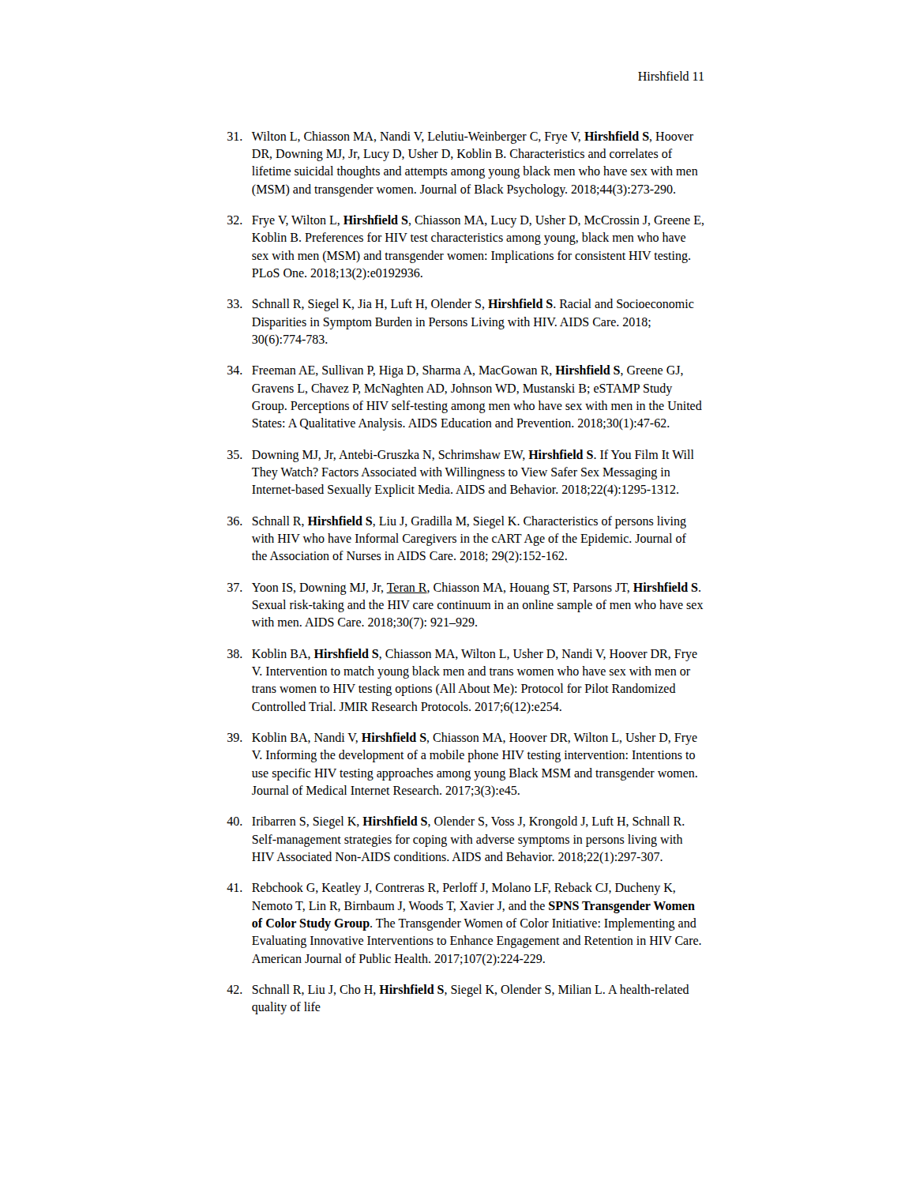Hirshfield 11
Wilton L, Chiasson MA, Nandi V, Lelutiu-Weinberger C, Frye V, Hirshfield S, Hoover DR, Downing MJ, Jr, Lucy D, Usher D, Koblin B. Characteristics and correlates of lifetime suicidal thoughts and attempts among young black men who have sex with men (MSM) and transgender women. Journal of Black Psychology. 2018;44(3):273-290.
Frye V, Wilton L, Hirshfield S, Chiasson MA, Lucy D, Usher D, McCrossin J, Greene E, Koblin B. Preferences for HIV test characteristics among young, black men who have sex with men (MSM) and transgender women: Implications for consistent HIV testing. PLoS One. 2018;13(2):e0192936.
Schnall R, Siegel K, Jia H, Luft H, Olender S, Hirshfield S. Racial and Socioeconomic Disparities in Symptom Burden in Persons Living with HIV. AIDS Care. 2018; 30(6):774-783.
Freeman AE, Sullivan P, Higa D, Sharma A, MacGowan R, Hirshfield S, Greene GJ, Gravens L, Chavez P, McNaghten AD, Johnson WD, Mustanski B; eSTAMP Study Group. Perceptions of HIV self-testing among men who have sex with men in the United States: A Qualitative Analysis. AIDS Education and Prevention. 2018;30(1):47-62.
Downing MJ, Jr, Antebi-Gruszka N, Schrimshaw EW, Hirshfield S. If You Film It Will They Watch? Factors Associated with Willingness to View Safer Sex Messaging in Internet-based Sexually Explicit Media. AIDS and Behavior. 2018;22(4):1295-1312.
Schnall R, Hirshfield S, Liu J, Gradilla M, Siegel K. Characteristics of persons living with HIV who have Informal Caregivers in the cART Age of the Epidemic. Journal of the Association of Nurses in AIDS Care. 2018; 29(2):152-162.
Yoon IS, Downing MJ, Jr, Teran R, Chiasson MA, Houang ST, Parsons JT, Hirshfield S. Sexual risk-taking and the HIV care continuum in an online sample of men who have sex with men. AIDS Care. 2018;30(7): 921–929.
Koblin BA, Hirshfield S, Chiasson MA, Wilton L, Usher D, Nandi V, Hoover DR, Frye V. Intervention to match young black men and trans women who have sex with men or trans women to HIV testing options (All About Me): Protocol for Pilot Randomized Controlled Trial. JMIR Research Protocols. 2017;6(12):e254.
Koblin BA, Nandi V, Hirshfield S, Chiasson MA, Hoover DR, Wilton L, Usher D, Frye V. Informing the development of a mobile phone HIV testing intervention: Intentions to use specific HIV testing approaches among young Black MSM and transgender women. Journal of Medical Internet Research. 2017;3(3):e45.
Iribarren S, Siegel K, Hirshfield S, Olender S, Voss J, Krongold J, Luft H, Schnall R. Self-management strategies for coping with adverse symptoms in persons living with HIV Associated Non-AIDS conditions. AIDS and Behavior. 2018;22(1):297-307.
Rebchook G, Keatley J, Contreras R, Perloff J, Molano LF, Reback CJ, Ducheny K, Nemoto T, Lin R, Birnbaum J, Woods T, Xavier J, and the SPNS Transgender Women of Color Study Group. The Transgender Women of Color Initiative: Implementing and Evaluating Innovative Interventions to Enhance Engagement and Retention in HIV Care. American Journal of Public Health. 2017;107(2):224-229.
Schnall R, Liu J, Cho H, Hirshfield S, Siegel K, Olender S, Milian L. A health-related quality of life